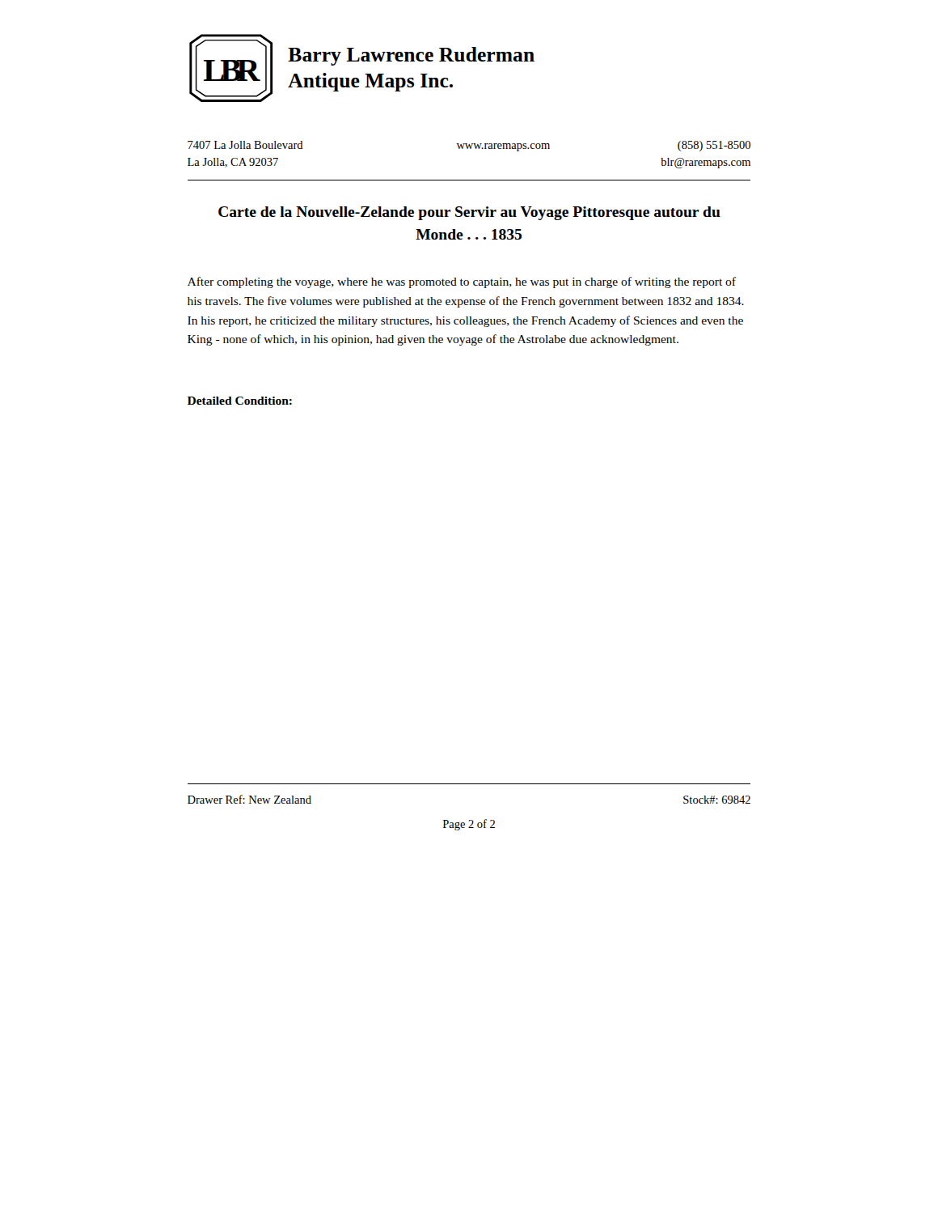B R L
Barry Lawrence Ruderman
Antique Maps Inc.
7407 La Jolla Boulevard
La Jolla, CA 92037
www.raremaps.com
(858) 551-8500
blr@raremaps.com
Carte de la Nouvelle-Zelande pour Servir au Voyage Pittoresque autour du Monde . . . 1835
After completing the voyage, where he was promoted to captain, he was put in charge of writing the report of his travels. The five volumes were published at the expense of the French government between 1832 and 1834. In his report, he criticized the military structures, his colleagues, the French Academy of Sciences and even the King - none of which, in his opinion, had given the voyage of the Astrolabe due acknowledgment.
Detailed Condition:
Drawer Ref: New Zealand
Stock#: 69842
Page 2 of 2